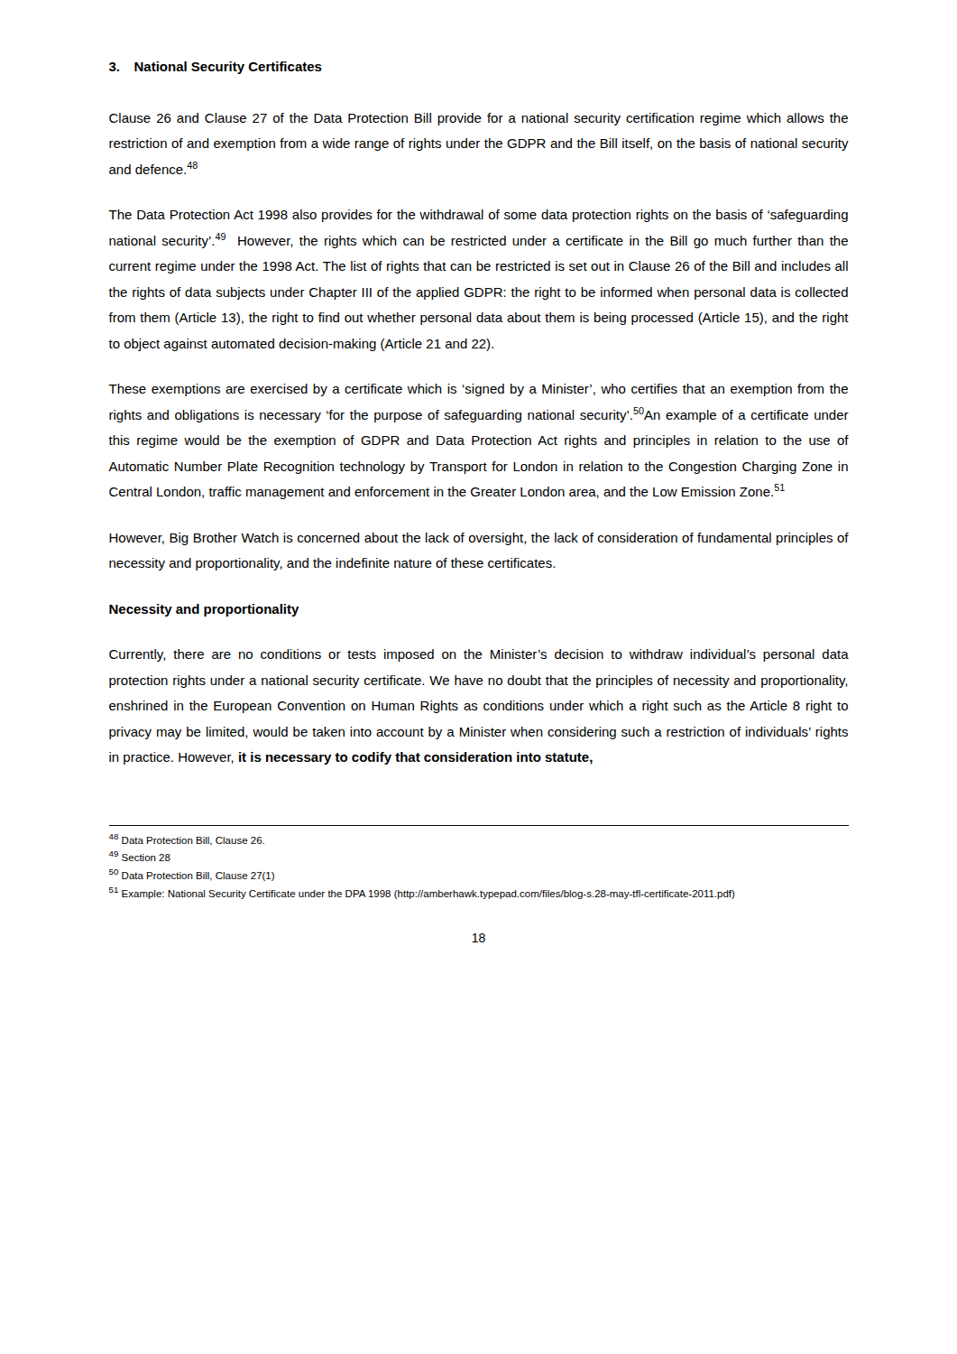3. National Security Certificates
Clause 26 and Clause 27 of the Data Protection Bill provide for a national security certification regime which allows the restriction of and exemption from a wide range of rights under the GDPR and the Bill itself, on the basis of national security and defence.48
The Data Protection Act 1998 also provides for the withdrawal of some data protection rights on the basis of ‘safeguarding national security’.49 However, the rights which can be restricted under a certificate in the Bill go much further than the current regime under the 1998 Act. The list of rights that can be restricted is set out in Clause 26 of the Bill and includes all the rights of data subjects under Chapter III of the applied GDPR: the right to be informed when personal data is collected from them (Article 13), the right to find out whether personal data about them is being processed (Article 15), and the right to object against automated decision-making (Article 21 and 22).
These exemptions are exercised by a certificate which is ‘signed by a Minister’, who certifies that an exemption from the rights and obligations is necessary ‘for the purpose of safeguarding national security’.50An example of a certificate under this regime would be the exemption of GDPR and Data Protection Act rights and principles in relation to the use of Automatic Number Plate Recognition technology by Transport for London in relation to the Congestion Charging Zone in Central London, traffic management and enforcement in the Greater London area, and the Low Emission Zone.51
However, Big Brother Watch is concerned about the lack of oversight, the lack of consideration of fundamental principles of necessity and proportionality, and the indefinite nature of these certificates.
Necessity and proportionality
Currently, there are no conditions or tests imposed on the Minister’s decision to withdraw individual’s personal data protection rights under a national security certificate. We have no doubt that the principles of necessity and proportionality, enshrined in the European Convention on Human Rights as conditions under which a right such as the Article 8 right to privacy may be limited, would be taken into account by a Minister when considering such a restriction of individuals’ rights in practice. However, it is necessary to codify that consideration into statute,
48 Data Protection Bill, Clause 26.
49 Section 28
50 Data Protection Bill, Clause 27(1)
51 Example: National Security Certificate under the DPA 1998 (http://amberhawk.typepad.com/files/blog-s.28-may-tfl-certificate-2011.pdf)
18